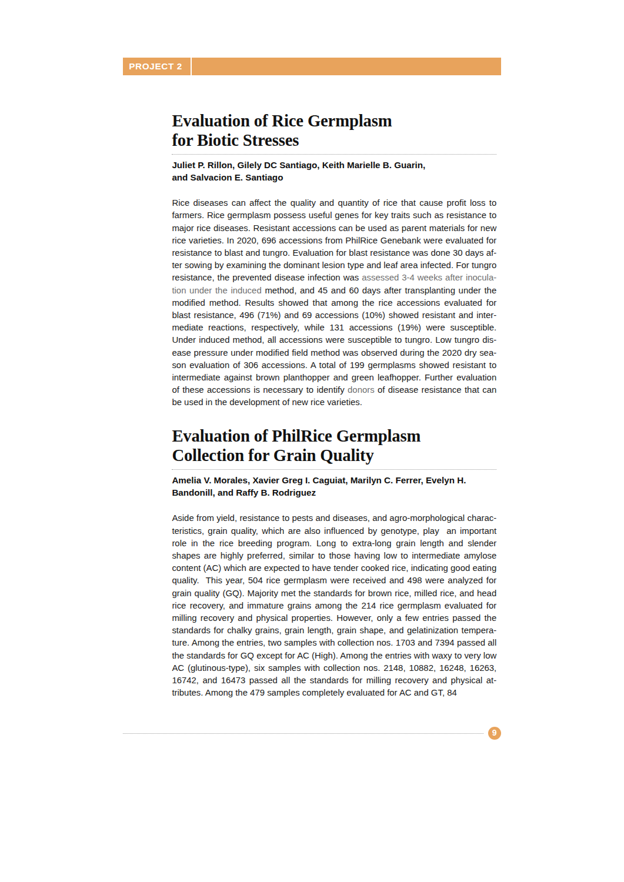PROJECT 2
Evaluation of Rice Germplasm
for Biotic Stresses
Juliet P. Rillon, Gilely DC Santiago, Keith Marielle B. Guarin,
and Salvacion E. Santiago
Rice diseases can affect the quality and quantity of rice that cause profit loss to farmers. Rice germplasm possess useful genes for key traits such as resistance to major rice diseases. Resistant accessions can be used as parent materials for new rice varieties. In 2020, 696 accessions from PhilRice Genebank were evaluated for resistance to blast and tungro. Evaluation for blast resistance was done 30 days after sowing by examining the dominant lesion type and leaf area infected. For tungro resistance, the prevented disease infection was assessed 3-4 weeks after inoculation under the induced method, and 45 and 60 days after transplanting under the modified method. Results showed that among the rice accessions evaluated for blast resistance, 496 (71%) and 69 accessions (10%) showed resistant and intermediate reactions, respectively, while 131 accessions (19%) were susceptible. Under induced method, all accessions were susceptible to tungro. Low tungro disease pressure under modified field method was observed during the 2020 dry season evaluation of 306 accessions. A total of 199 germplasms showed resistant to intermediate against brown planthopper and green leafhopper. Further evaluation of these accessions is necessary to identify donors of disease resistance that can be used in the development of new rice varieties.
Evaluation of PhilRice Germplasm
Collection for Grain Quality
Amelia V. Morales, Xavier Greg I. Caguiat, Marilyn C. Ferrer, Evelyn H.
Bandonill, and Raffy B. Rodriguez
Aside from yield, resistance to pests and diseases, and agro-morphological characteristics, grain quality, which are also influenced by genotype, play an important role in the rice breeding program. Long to extra-long grain length and slender shapes are highly preferred, similar to those having low to intermediate amylose content (AC) which are expected to have tender cooked rice, indicating good eating quality. This year, 504 rice germplasm were received and 498 were analyzed for grain quality (GQ). Majority met the standards for brown rice, milled rice, and head rice recovery, and immature grains among the 214 rice germplasm evaluated for milling recovery and physical properties. However, only a few entries passed the standards for chalky grains, grain length, grain shape, and gelatinization temperature. Among the entries, two samples with collection nos. 1703 and 7394 passed all the standards for GQ except for AC (High). Among the entries with waxy to very low AC (glutinous-type), six samples with collection nos. 2148, 10882, 16248, 16263, 16742, and 16473 passed all the standards for milling recovery and physical attributes. Among the 479 samples completely evaluated for AC and GT, 84
9